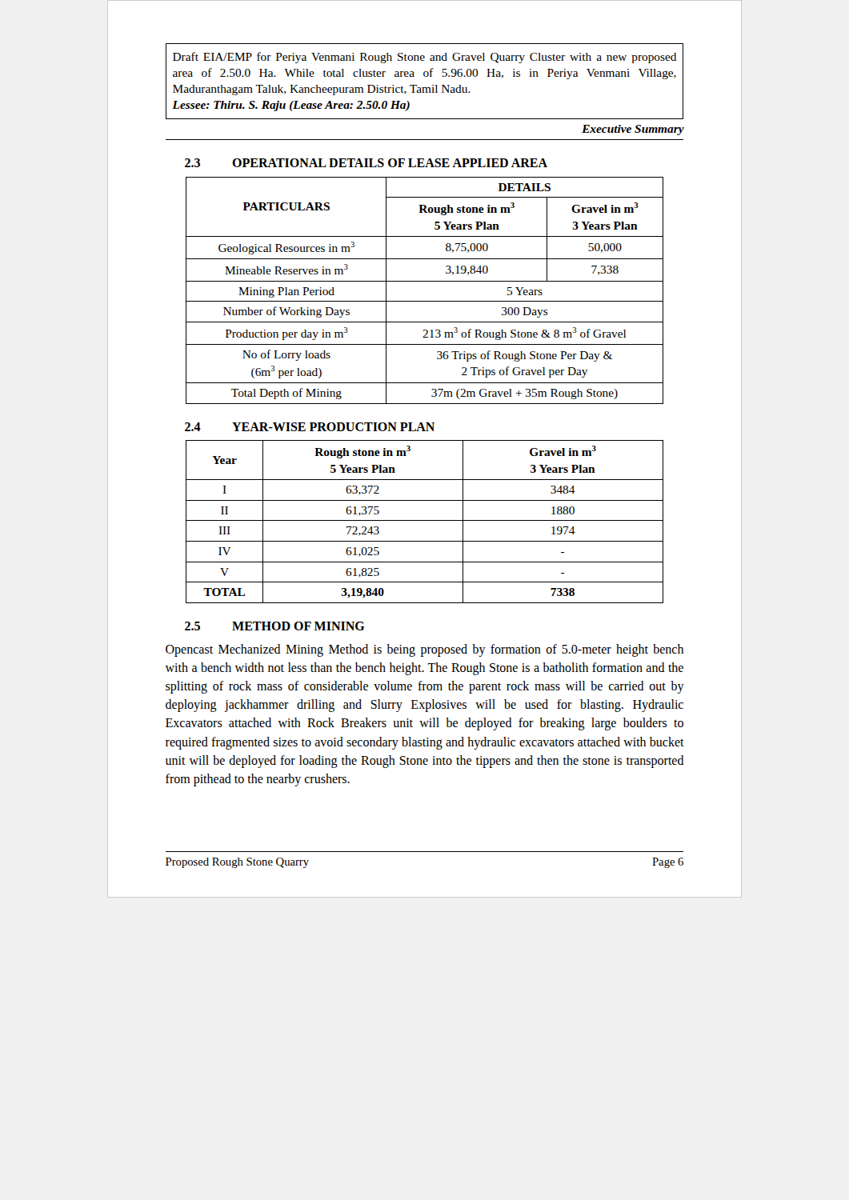Draft EIA/EMP for Periya Venmani Rough Stone and Gravel Quarry Cluster with a new proposed area of 2.50.0 Ha. While total cluster area of 5.96.00 Ha, is in Periya Venmani Village, Maduranthagam Taluk, Kancheepuram District, Tamil Nadu.
Lessee: Thiru. S. Raju (Lease Area: 2.50.0 Ha)
Executive Summary
2.3 OPERATIONAL DETAILS OF LEASE APPLIED AREA
| PARTICULARS | DETAILS |
| --- | --- |
| Rough stone in m 3 5 Years Plan | Gravel in m 3 3 Years Plan |
| Geological Resources in m 3 | 8,75,000 | 50,000 |
| Mineable Reserves in m 3 | 3,19,840 | 7,338 |
| Mining Plan Period | 5 Years |
| Number of Working Days | 300 Days |
| Production per day in m 3 | 213 m 3 of Rough Stone & 8 m 3 of Gravel |
| No of Lorry loads (6m 3 per load) | 36 Trips of Rough Stone Per Day & 2 Trips of Gravel per Day |
| Total Depth of Mining | 37m (2m Gravel + 35m Rough Stone) |
2.4 YEAR-WISE PRODUCTION PLAN
| Year | Rough stone in m 3 5 Years Plan | Gravel in m 3 3 Years Plan |
| --- | --- | --- |
| I | 63,372 | 3484 |
| II | 61,375 | 1880 |
| III | 72,243 | 1974 |
| IV | 61,025 | - |
| V | 61,825 | - |
| TOTAL | 3,19,840 | 7338 |
2.5 METHOD OF MINING
Opencast Mechanized Mining Method is being proposed by formation of 5.0-meter height bench with a bench width not less than the bench height. The Rough Stone is a batholith formation and the splitting of rock mass of considerable volume from the parent rock mass will be carried out by deploying jackhammer drilling and Slurry Explosives will be used for blasting. Hydraulic Excavators attached with Rock Breakers unit will be deployed for breaking large boulders to required fragmented sizes to avoid secondary blasting and hydraulic excavators attached with bucket unit will be deployed for loading the Rough Stone into the tippers and then the stone is transported from pithead to the nearby crushers.
Proposed Rough Stone Quarry Page 6